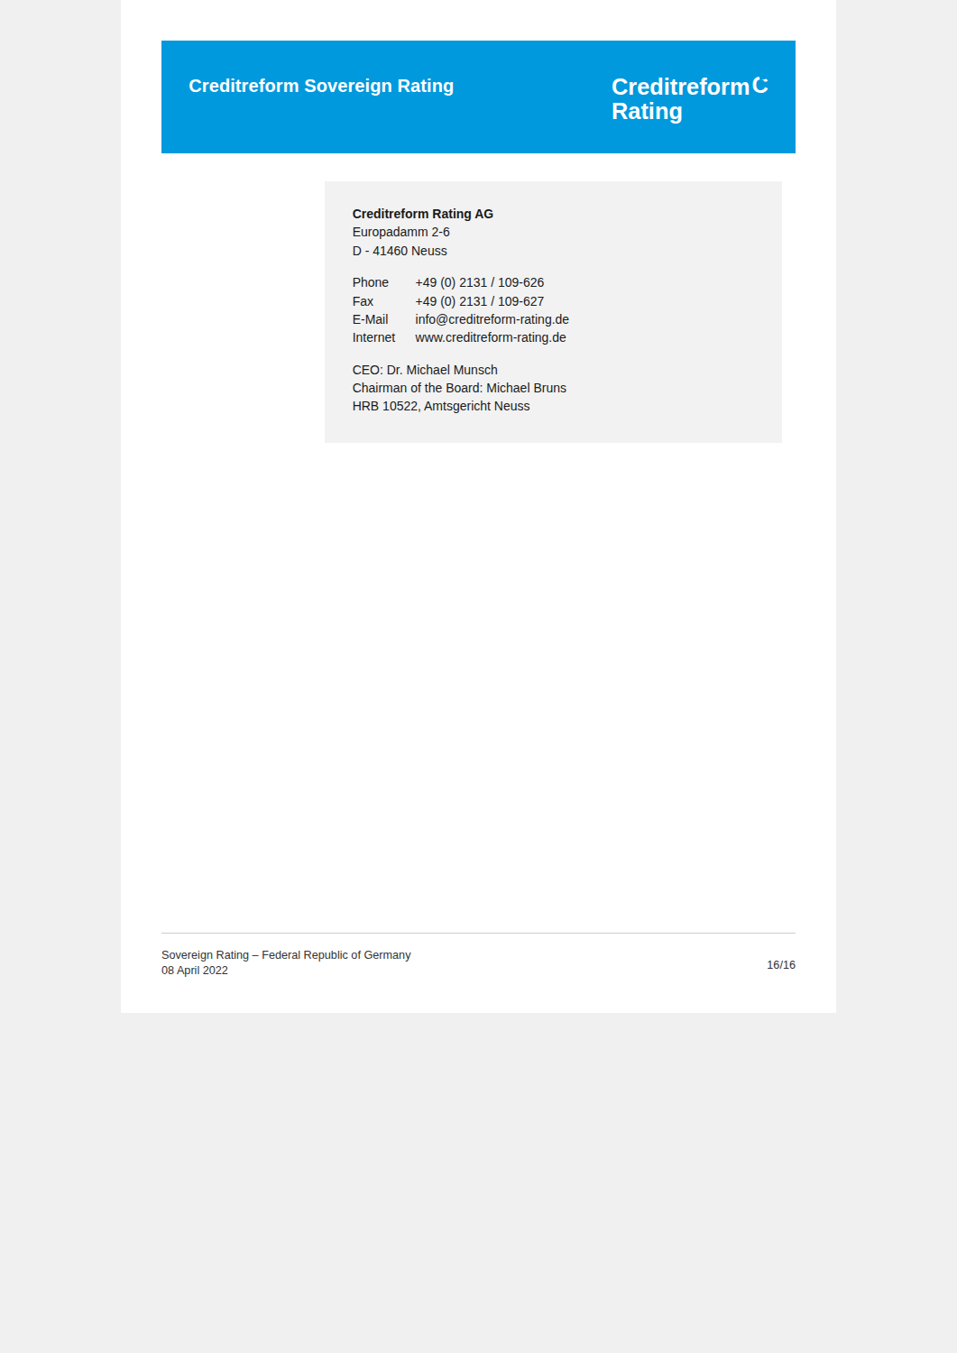Creditreform Sovereign Rating
CreditreformC Rating
Creditreform Rating AG
Europadamm 2-6
D - 41460 Neuss
| Phone | +49 (0) 2131 / 109-626 |
| Fax | +49 (0) 2131 / 109-627 |
| E-Mail | info@creditreform-rating.de |
| Internet | www.creditreform-rating.de |
CEO: Dr. Michael Munsch
Chairman of the Board: Michael Bruns
HRB 10522, Amtsgericht Neuss
Sovereign Rating – Federal Republic of Germany 08 April 2022
16/16